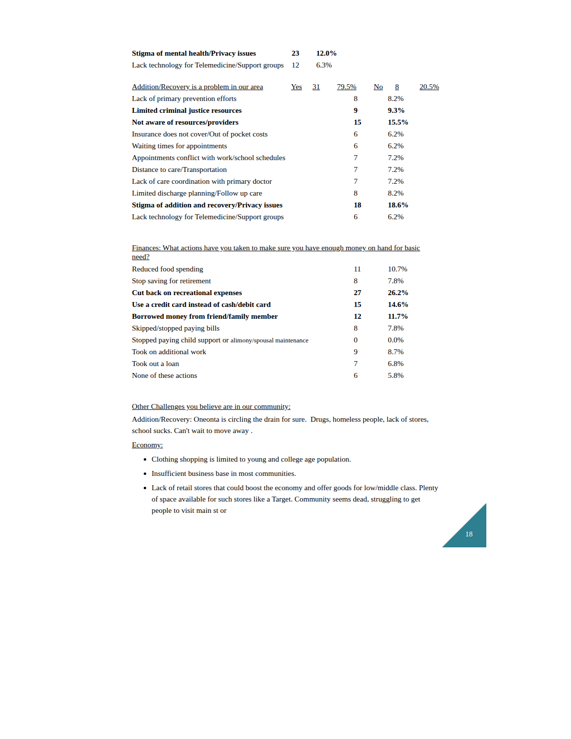| Stigma of mental health/Privacy issues | 23 | 12.0% | | | |
| Lack technology for Telemedicine/Support groups | 12 | 6.3% | | | |
| Addition/Recovery is a problem in our area | Yes | 31 | 79.5% | No | 8 | 20.5% |
| Lack of primary prevention efforts | 8 | 8.2% |
| Limited criminal justice resources | 9 | 9.3% |
| Not aware of resources/providers | 15 | 15.5% |
| Insurance does not cover/Out of pocket costs | 6 | 6.2% |
| Waiting times for appointments | 6 | 6.2% |
| Appointments conflict with work/school schedules | 7 | 7.2% |
| Distance to care/Transportation | 7 | 7.2% |
| Lack of care coordination with primary doctor | 7 | 7.2% |
| Limited discharge planning/Follow up care | 8 | 8.2% |
| Stigma of addition and recovery/Privacy issues | 18 | 18.6% |
| Lack technology for Telemedicine/Support groups | 6 | 6.2% |
Finances: What actions have you taken to make sure you have enough money on hand for basic need?
| Reduced food spending | 11 | 10.7% |
| Stop saving for retirement | 8 | 7.8% |
| Cut back on recreational expenses | 27 | 26.2% |
| Use a credit card instead of cash/debit card | 15 | 14.6% |
| Borrowed money from friend/family member | 12 | 11.7% |
| Skipped/stopped paying bills | 8 | 7.8% |
| Stopped paying child support or alimony/spousal maintenance | 0 | 0.0% |
| Took on additional work | 9 | 8.7% |
| Took out a loan | 7 | 6.8% |
| None of these actions | 6 | 5.8% |
Other Challenges you believe are in our community:
Addition/Recovery: Oneonta is circling the drain for sure. Drugs, homeless people, lack of stores, school sucks. Can't wait to move away .
Economy:
Clothing shopping is limited to young and college age population.
Insufficient business base in most communities.
Lack of retail stores that could boost the economy and offer goods for low/middle class. Plenty of space available for such stores like a Target. Community seems dead, struggling to get people to visit main st or
18